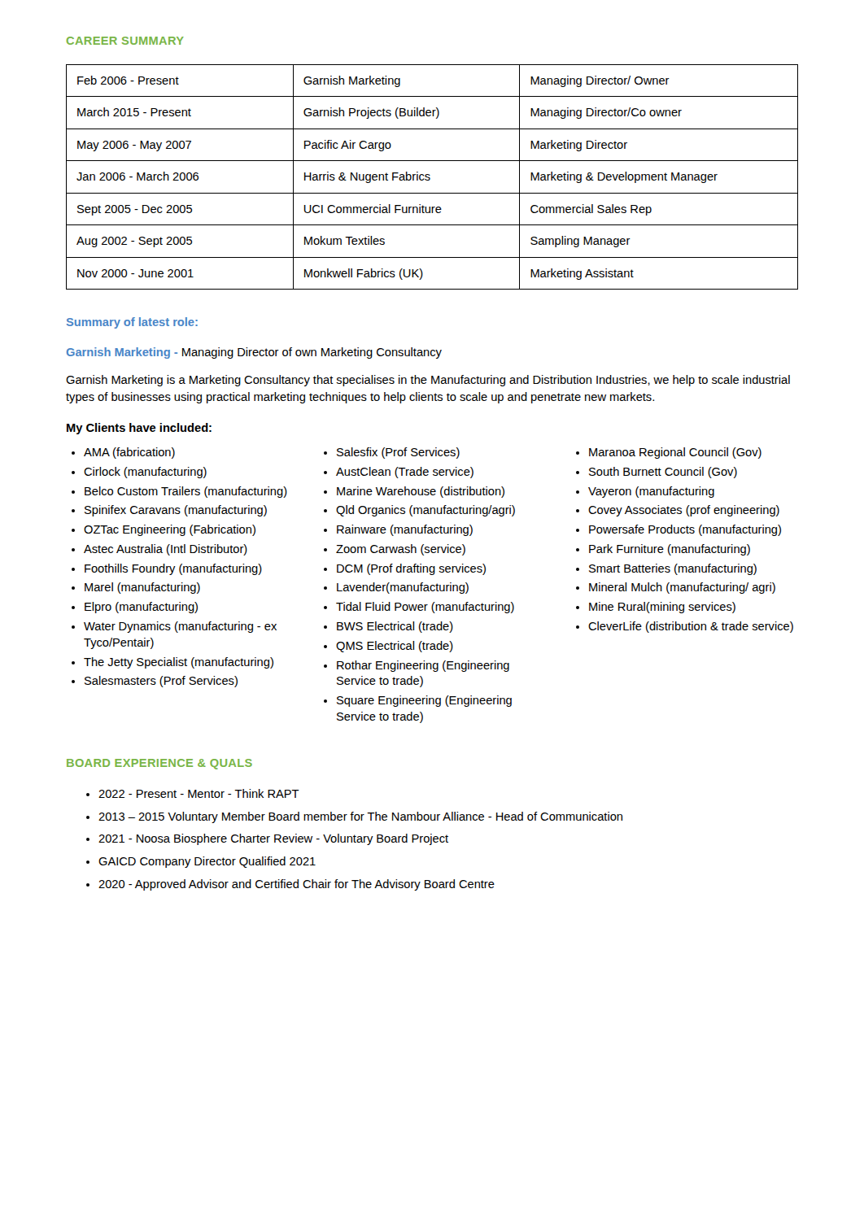Career Summary
| Feb 2006 - Present | Garnish Marketing | Managing Director/ Owner |
| March 2015 - Present | Garnish Projects (Builder) | Managing Director/Co owner |
| May 2006 - May 2007 | Pacific Air Cargo | Marketing Director |
| Jan 2006 - March 2006 | Harris & Nugent Fabrics | Marketing & Development Manager |
| Sept 2005 - Dec 2005 | UCI Commercial Furniture | Commercial Sales Rep |
| Aug 2002 - Sept 2005 | Mokum Textiles | Sampling Manager |
| Nov 2000 - June 2001 | Monkwell Fabrics (UK) | Marketing Assistant |
Summary of latest role:
Garnish Marketing - Managing Director of own Marketing Consultancy
Garnish Marketing is a Marketing Consultancy that specialises in the Manufacturing and Distribution Industries, we help to scale industrial types of businesses using practical marketing techniques to help clients to scale up and penetrate new markets.
My Clients have included:
AMA (fabrication)
Cirlock (manufacturing)
Belco Custom Trailers (manufacturing)
Spinifex Caravans (manufacturing)
OZTac Engineering (Fabrication)
Astec Australia (Intl Distributor)
Foothills Foundry (manufacturing)
Marel (manufacturing)
Elpro (manufacturing)
Water Dynamics (manufacturing - ex Tyco/Pentair)
The Jetty Specialist (manufacturing)
Salesmasters (Prof Services)
Salesfix (Prof Services)
AustClean (Trade service)
Marine Warehouse (distribution)
Qld Organics (manufacturing/agri)
Rainware (manufacturing)
Zoom Carwash (service)
DCM (Prof drafting services)
Lavender(manufacturing)
Tidal Fluid Power (manufacturing)
BWS Electrical (trade)
QMS Electrical (trade)
Rothar Engineering (Engineering Service to trade)
Square Engineering (Engineering Service to trade)
Maranoa Regional Council (Gov)
South Burnett Council (Gov)
Vayeron (manufacturing
Covey Associates (prof engineering)
Powersafe Products (manufacturing)
Park Furniture (manufacturing)
Smart Batteries (manufacturing)
Mineral Mulch (manufacturing/ agri)
Mine Rural(mining services)
CleverLife (distribution & trade service)
Board Experience & Quals
2022 - Present - Mentor - Think RAPT
2013 – 2015 Voluntary Member Board member for The Nambour Alliance - Head of Communication
2021 - Noosa Biosphere Charter Review - Voluntary Board Project
GAICD Company Director Qualified 2021
2020 - Approved Advisor and Certified Chair for The Advisory Board Centre